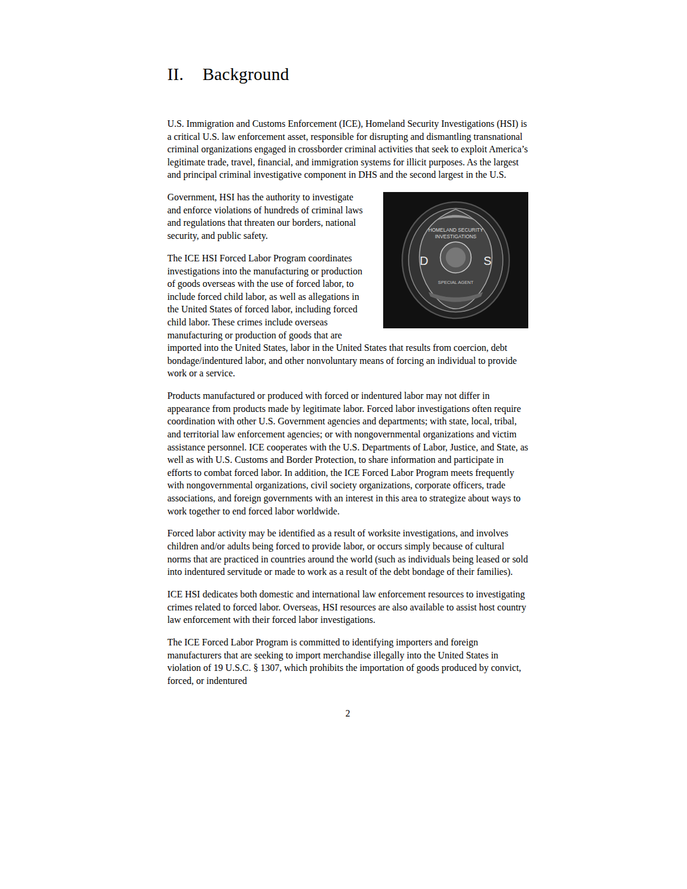II. Background
U.S. Immigration and Customs Enforcement (ICE), Homeland Security Investigations (HSI) is a critical U.S. law enforcement asset, responsible for disrupting and dismantling transnational criminal organizations engaged in crossborder criminal activities that seek to exploit America’s legitimate trade, travel, financial, and immigration systems for illicit purposes. As the largest and principal criminal investigative component in DHS and the second largest in the U.S.
Government, HSI has the authority to investigate and enforce violations of hundreds of criminal laws and regulations that threaten our borders, national security, and public safety.
The ICE HSI Forced Labor Program coordinates investigations into the manufacturing or production of goods overseas with the use of forced labor, to include forced child labor, as well as allegations in the United States of forced labor, including forced child labor. These crimes include overseas manufacturing or production of goods that are imported into the United States, labor in the United States that results from coercion, debt bondage/indentured labor, and other nonvoluntary means of forcing an individual to provide work or a service.
Products manufactured or produced with forced or indentured labor may not differ in appearance from products made by legitimate labor. Forced labor investigations often require coordination with other U.S. Government agencies and departments; with state, local, tribal, and territorial law enforcement agencies; or with nongovernmental organizations and victim assistance personnel. ICE cooperates with the U.S. Departments of Labor, Justice, and State, as well as with U.S. Customs and Border Protection, to share information and participate in efforts to combat forced labor. In addition, the ICE Forced Labor Program meets frequently with nongovernmental organizations, civil society organizations, corporate officers, trade associations, and foreign governments with an interest in this area to strategize about ways to work together to end forced labor worldwide.
Forced labor activity may be identified as a result of worksite investigations, and involves children and/or adults being forced to provide labor, or occurs simply because of cultural norms that are practiced in countries around the world (such as individuals being leased or sold into indentured servitude or made to work as a result of the debt bondage of their families).
ICE HSI dedicates both domestic and international law enforcement resources to investigating crimes related to forced labor. Overseas, HSI resources are also available to assist host country law enforcement with their forced labor investigations.
The ICE Forced Labor Program is committed to identifying importers and foreign manufacturers that are seeking to import merchandise illegally into the United States in violation of 19 U.S.C. § 1307, which prohibits the importation of goods produced by convict, forced, or indentured
2